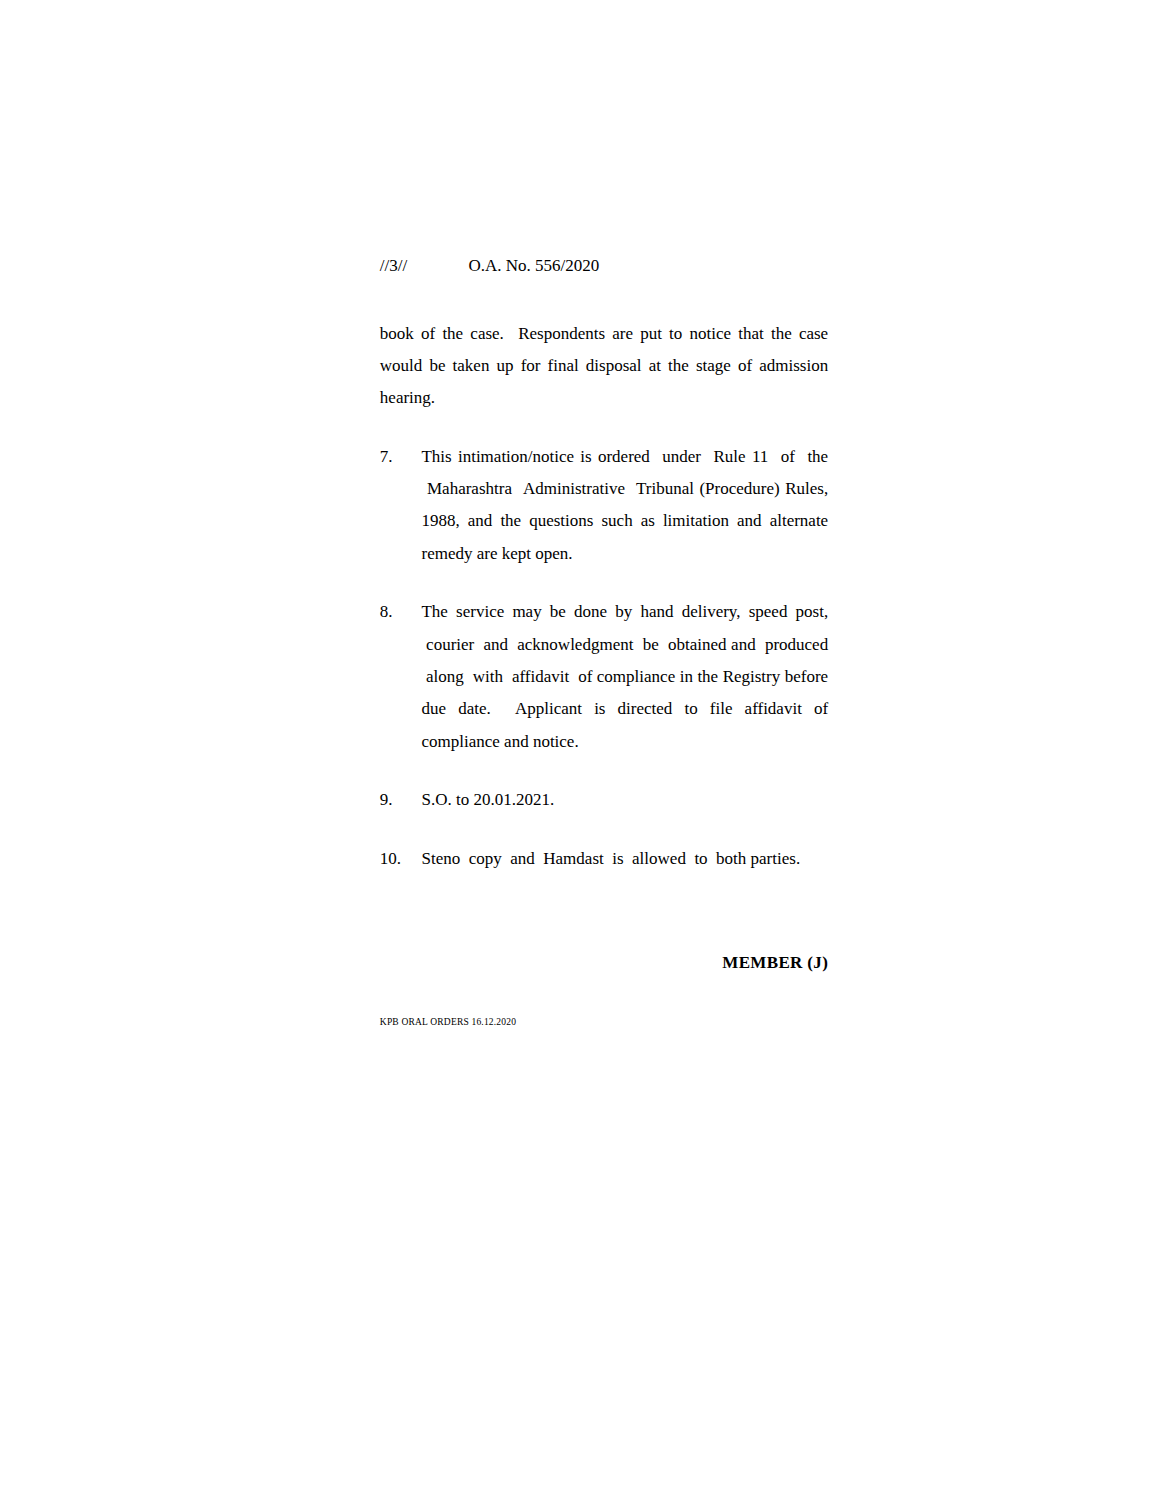//3// O.A. No. 556/2020
book of the case. Respondents are put to notice that the case would be taken up for final disposal at the stage of admission hearing.
7.
This intimation/notice is ordered under Rule 11 of the Maharashtra Administrative Tribunal (Procedure) Rules, 1988, and the questions such as limitation and alternate remedy are kept open.
8.
The service may be done by hand delivery, speed post, courier and acknowledgment be obtained and produced along with affidavit of compliance in the Registry before due date. Applicant is directed to file affidavit of compliance and notice.
9.
S.O. to 20.01.2021.
10.
Steno copy and Hamdast is allowed to both parties.
MEMBER (J)
KPB ORAL ORDERS 16.12.2020